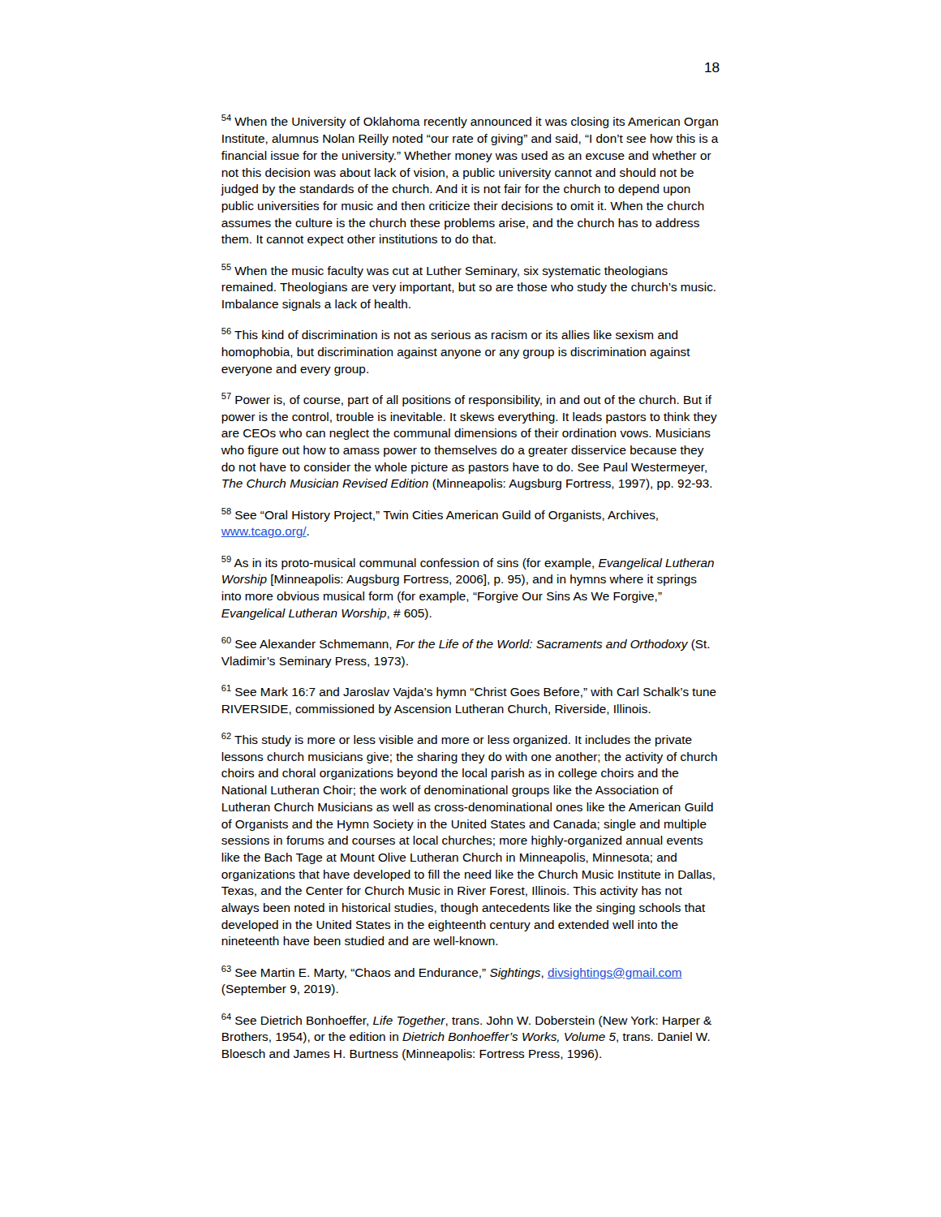18
54 When the University of Oklahoma recently announced it was closing its American Organ Institute, alumnus Nolan Reilly noted “our rate of giving” and said, “I don’t see how this is a financial issue for the university.” Whether money was used as an excuse and whether or not this decision was about lack of vision, a public university cannot and should not be judged by the standards of the church. And it is not fair for the church to depend upon public universities for music and then criticize their decisions to omit it. When the church assumes the culture is the church these problems arise, and the church has to address them. It cannot expect other institutions to do that.
55 When the music faculty was cut at Luther Seminary, six systematic theologians remained. Theologians are very important, but so are those who study the church’s music. Imbalance signals a lack of health.
56 This kind of discrimination is not as serious as racism or its allies like sexism and homophobia, but discrimination against anyone or any group is discrimination against everyone and every group.
57 Power is, of course, part of all positions of responsibility, in and out of the church. But if power is the control, trouble is inevitable. It skews everything. It leads pastors to think they are CEOs who can neglect the communal dimensions of their ordination vows. Musicians who figure out how to amass power to themselves do a greater disservice because they do not have to consider the whole picture as pastors have to do. See Paul Westermeyer, The Church Musician Revised Edition (Minneapolis: Augsburg Fortress, 1997), pp. 92-93.
58 See “Oral History Project,” Twin Cities American Guild of Organists, Archives, www.tcago.org/.
59 As in its proto-musical communal confession of sins (for example, Evangelical Lutheran Worship [Minneapolis: Augsburg Fortress, 2006], p. 95), and in hymns where it springs into more obvious musical form (for example, “Forgive Our Sins As We Forgive,” Evangelical Lutheran Worship, # 605).
60 See Alexander Schmemann, For the Life of the World: Sacraments and Orthodoxy (St. Vladimir’s Seminary Press, 1973).
61 See Mark 16:7 and Jaroslav Vajda’s hymn “Christ Goes Before,” with Carl Schalk’s tune RIVERSIDE, commissioned by Ascension Lutheran Church, Riverside, Illinois.
62 This study is more or less visible and more or less organized. It includes the private lessons church musicians give; the sharing they do with one another; the activity of church choirs and choral organizations beyond the local parish as in college choirs and the National Lutheran Choir; the work of denominational groups like the Association of Lutheran Church Musicians as well as cross-denominational ones like the American Guild of Organists and the Hymn Society in the United States and Canada; single and multiple sessions in forums and courses at local churches; more highly-organized annual events like the Bach Tage at Mount Olive Lutheran Church in Minneapolis, Minnesota; and organizations that have developed to fill the need like the Church Music Institute in Dallas, Texas, and the Center for Church Music in River Forest, Illinois. This activity has not always been noted in historical studies, though antecedents like the singing schools that developed in the United States in the eighteenth century and extended well into the nineteenth have been studied and are well-known.
63 See Martin E. Marty, “Chaos and Endurance,” Sightings, divsightings@gmail.com (September 9, 2019).
64 See Dietrich Bonhoeffer, Life Together, trans. John W. Doberstein (New York: Harper & Brothers, 1954), or the edition in Dietrich Bonhoeffer’s Works, Volume 5, trans. Daniel W. Bloesch and James H. Burtness (Minneapolis: Fortress Press, 1996).